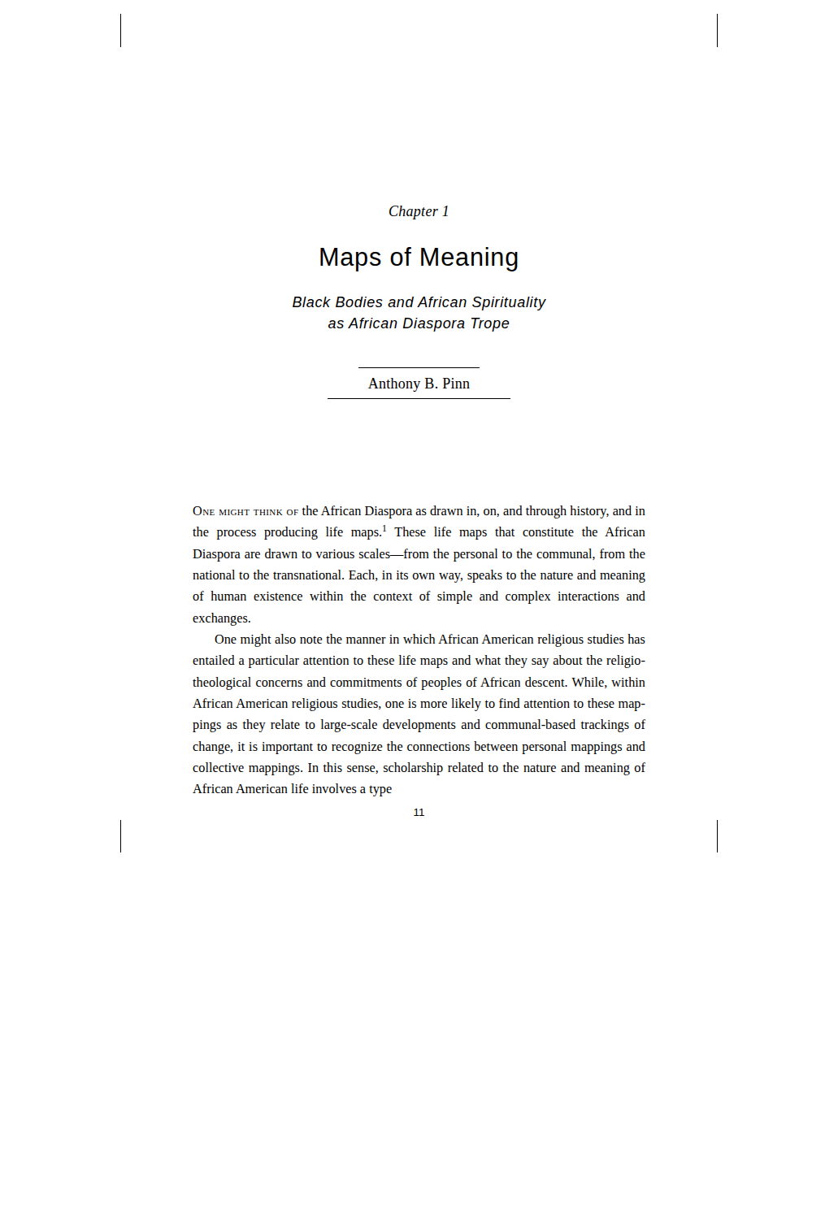Chapter 1
Maps of Meaning
Black Bodies and African Spirituality
as African Diaspora Trope
Anthony B. Pinn
One might think of the African Diaspora as drawn in, on, and through history, and in the process producing life maps.1 These life maps that constitute the African Diaspora are drawn to various scales—from the personal to the communal, from the national to the transnational. Each, in its own way, speaks to the nature and meaning of human existence within the context of simple and complex interactions and exchanges.
One might also note the manner in which African American religious studies has entailed a particular attention to these life maps and what they say about the religio-theological concerns and commitments of peoples of African descent. While, within African American religious studies, one is more likely to find attention to these mappings as they relate to large-scale developments and communal-based trackings of change, it is important to recognize the connections between personal mappings and collective mappings. In this sense, scholarship related to the nature and meaning of African American life involves a type
11